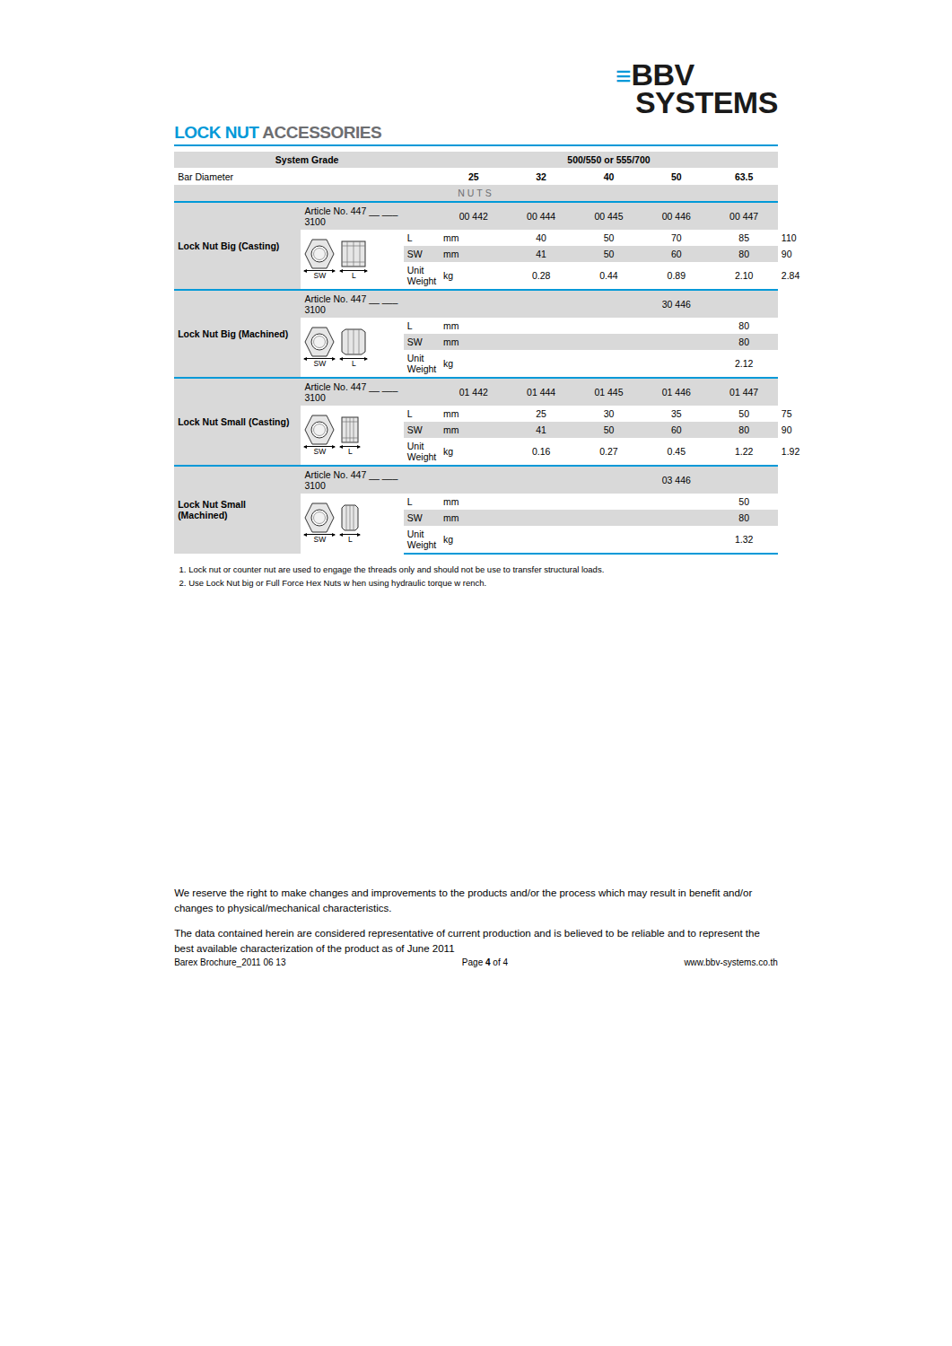≡BBV SYSTEMS
LOCK NUT ACCESSORIES
| System Grade | 500/550 or 555/700 |
| Bar Diameter | 25 | 32 | 40 | 50 | 63.5 |
| NUTS |
| Lock Nut Big (Casting) | Article No. 447 __ ___ 3100 | | 00 442 | 00 444 | 00 445 | 00 446 | 00 447 |
| SW L | L | mm | 40 | 50 | 70 | 85 | 110 |
| SW | mm | 41 | 50 | 60 | 80 | 90 |
| Unit Weight | kg | 0.28 | 0.44 | 0.89 | 2.10 | 2.84 |
| Lock Nut Big (Machined) | Article No. 447 __ ___ 3100 | | | | | 30 446 | |
| SW L | L | mm | | | | 80 | |
| SW | mm | | | | 80 | |
| Unit Weight | kg | | | | 2.12 | |
| Lock Nut Small (Casting) | Article No. 447 __ ___ 3100 | | 01 442 | 01 444 | 01 445 | 01 446 | 01 447 |
| SW L | L | mm | 25 | 30 | 35 | 50 | 75 |
| SW | mm | 41 | 50 | 60 | 80 | 90 |
| Unit Weight | kg | 0.16 | 0.27 | 0.45 | 1.22 | 1.92 |
| Lock Nut Small (Machined) | Article No. 447 __ ___ 3100 | | | | | 03 446 | |
| SW L | L | mm | | | | 50 | |
| SW | mm | | | | 80 | |
| Unit Weight | kg | | | | 1.32 | |
Lock nut or counter nut are used to engage the threads only and should not be use to transfer structural loads.
Use Lock Nut big or Full Force Hex Nuts w hen using hydraulic torque w rench.
We reserve the right to make changes and improvements to the products and/or the process which may result in benefit and/or changes to physical/mechanical characteristics.
The data contained herein are considered representative of current production and is believed to be reliable and to represent the best available characterization of the product as of June 2011
Barex Brochure_2011 06 13
Page 4 of 4
www.bbv-systems.co.th